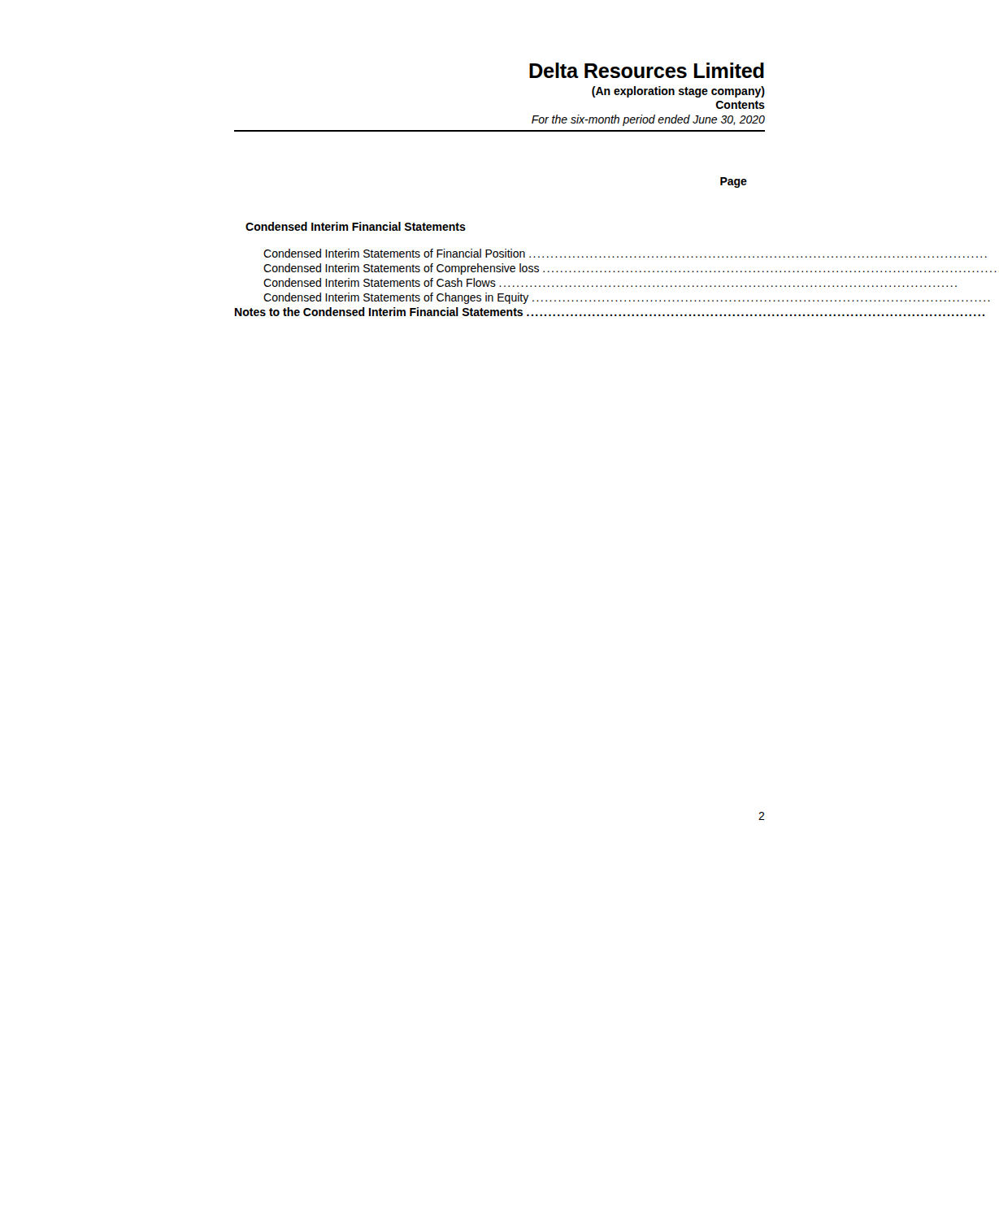Delta Resources Limited
(An exploration stage company)
Contents
For the six-month period ended June 30, 2020
Page
Condensed Interim Financial Statements
| Condensed Interim Statements of Financial Position ......................................................................................................... | 2 |
| Condensed Interim Statements of Comprehensive loss ......................................................................................................... | 3 |
| Condensed Interim Statements of Cash Flows ......................................................................................................... | 4 |
| Condensed Interim Statements of Changes in Equity ......................................................................................................... | 5 |
| Notes to the Condensed Interim Financial Statements ......................................................................................................... | 6 |
2